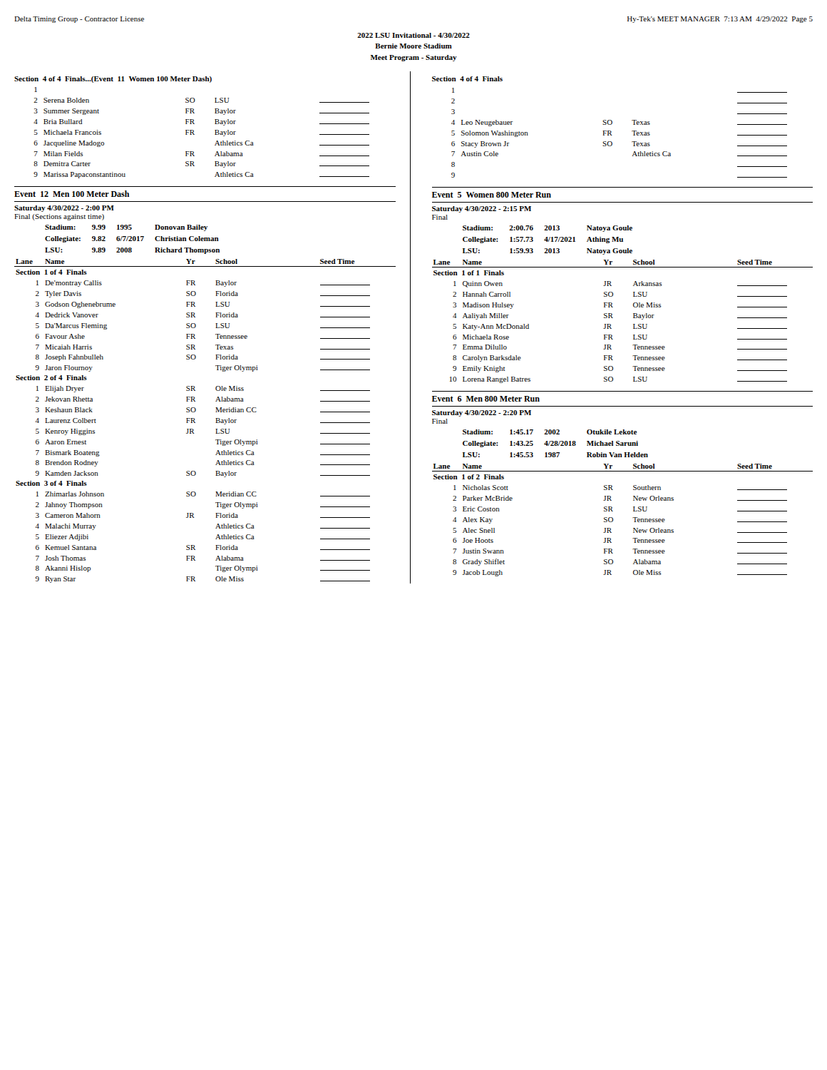Delta Timing Group - Contractor License
Hy-Tek's MEET MANAGER 7:13 AM 4/29/2022 Page 5
2022 LSU Invitational - 4/30/2022
Bernie Moore Stadium
Meet Program - Saturday
Section 4 of 4 Finals...(Event 11 Women 100 Meter Dash)
| 1 | | | | |
| 2 | Serena Bolden | SO | LSU | |
| 3 | Summer Sergeant | FR | Baylor | |
| 4 | Bria Bullard | FR | Baylor | |
| 5 | Michaela Francois | FR | Baylor | |
| 6 | Jacqueline Madogo | | Athletics Ca | |
| 7 | Milan Fields | FR | Alabama | |
| 8 | Demitra Carter | SR | Baylor | |
| 9 | Marissa Papaconstantinou | | Athletics Ca | |
Event 12 Men 100 Meter Dash
Saturday 4/30/2022 - 2:00 PM
Final (Sections against time)
| Stadium: | 9.99 | 1995 | Donovan Bailey |
| Collegiate: | 9.82 | 6/7/2017 | Christian Coleman |
| LSU: | 9.89 | 2008 | Richard Thompson |
| Lane | Name | Yr | School | Seed Time |
| --- | --- | --- | --- | --- |
| Section 1 of 4 Finals |
| 1 | De'montray Callis | FR | Baylor | |
| 2 | Tyler Davis | SO | Florida | |
| 3 | Godson Oghenebrume | FR | LSU | |
| 4 | Dedrick Vanover | SR | Florida | |
| 5 | Da'Marcus Fleming | SO | LSU | |
| 6 | Favour Ashe | FR | Tennessee | |
| 7 | Micaiah Harris | SR | Texas | |
| 8 | Joseph Fahnbulleh | SO | Florida | |
| 9 | Jaron Flournoy | | Tiger Olympi | |
| Section 2 of 4 Finals |
| 1 | Elijah Dryer | SR | Ole Miss | |
| 2 | Jekovan Rhetta | FR | Alabama | |
| 3 | Keshaun Black | SO | Meridian CC | |
| 4 | Laurenz Colbert | FR | Baylor | |
| 5 | Kenroy Higgins | JR | LSU | |
| 6 | Aaron Ernest | | Tiger Olympi | |
| 7 | Bismark Boateng | | Athletics Ca | |
| 8 | Brendon Rodney | | Athletics Ca | |
| 9 | Kamden Jackson | SO | Baylor | |
| Section 3 of 4 Finals |
| 1 | Zhimarlas Johnson | SO | Meridian CC | |
| 2 | Jahnoy Thompson | | Tiger Olympi | |
| 3 | Cameron Mahorn | JR | Florida | |
| 4 | Malachi Murray | | Athletics Ca | |
| 5 | Eliezer Adjibi | | Athletics Ca | |
| 6 | Kemuel Santana | SR | Florida | |
| 7 | Josh Thomas | FR | Alabama | |
| 8 | Akanni Hislop | | Tiger Olympi | |
| 9 | Ryan Star | FR | Ole Miss | |
Section 4 of 4 Finals
| 1 | | | | |
| 2 | | | | |
| 3 | | | | |
| 4 | Leo Neugebauer | SO | Texas | |
| 5 | Solomon Washington | FR | Texas | |
| 6 | Stacy Brown Jr | SO | Texas | |
| 7 | Austin Cole | | Athletics Ca | |
| 8 | | | | |
| 9 | | | | |
Event 5 Women 800 Meter Run
Saturday 4/30/2022 - 2:15 PM
Final
| Stadium: | 2:00.76 | 2013 | Natoya Goule |
| Collegiate: | 1:57.73 | 4/17/2021 | Athing Mu |
| LSU: | 1:59.93 | 2013 | Natoya Goule |
| Lane | Name | Yr | School | Seed Time |
| --- | --- | --- | --- | --- |
| Section 1 of 1 Finals |
| 1 | Quinn Owen | JR | Arkansas | |
| 2 | Hannah Carroll | SO | LSU | |
| 3 | Madison Hulsey | FR | Ole Miss | |
| 4 | Aaliyah Miller | SR | Baylor | |
| 5 | Katy-Ann McDonald | JR | LSU | |
| 6 | Michaela Rose | FR | LSU | |
| 7 | Emma Dilullo | JR | Tennessee | |
| 8 | Carolyn Barksdale | FR | Tennessee | |
| 9 | Emily Knight | SO | Tennessee | |
| 10 | Lorena Rangel Batres | SO | LSU | |
Event 6 Men 800 Meter Run
Saturday 4/30/2022 - 2:20 PM
Final
| Stadium: | 1:45.17 | 2002 | Otukile Lekote |
| Collegiate: | 1:43.25 | 4/28/2018 | Michael Saruni |
| LSU: | 1:45.53 | 1987 | Robin Van Helden |
| Lane | Name | Yr | School | Seed Time |
| --- | --- | --- | --- | --- |
| Section 1 of 2 Finals |
| 1 | Nicholas Scott | SR | Southern | |
| 2 | Parker McBride | JR | New Orleans | |
| 3 | Eric Coston | SR | LSU | |
| 4 | Alex Kay | SO | Tennessee | |
| 5 | Alec Snell | JR | New Orleans | |
| 6 | Joe Hoots | JR | Tennessee | |
| 7 | Justin Swann | FR | Tennessee | |
| 8 | Grady Shiflet | SO | Alabama | |
| 9 | Jacob Lough | JR | Ole Miss | |